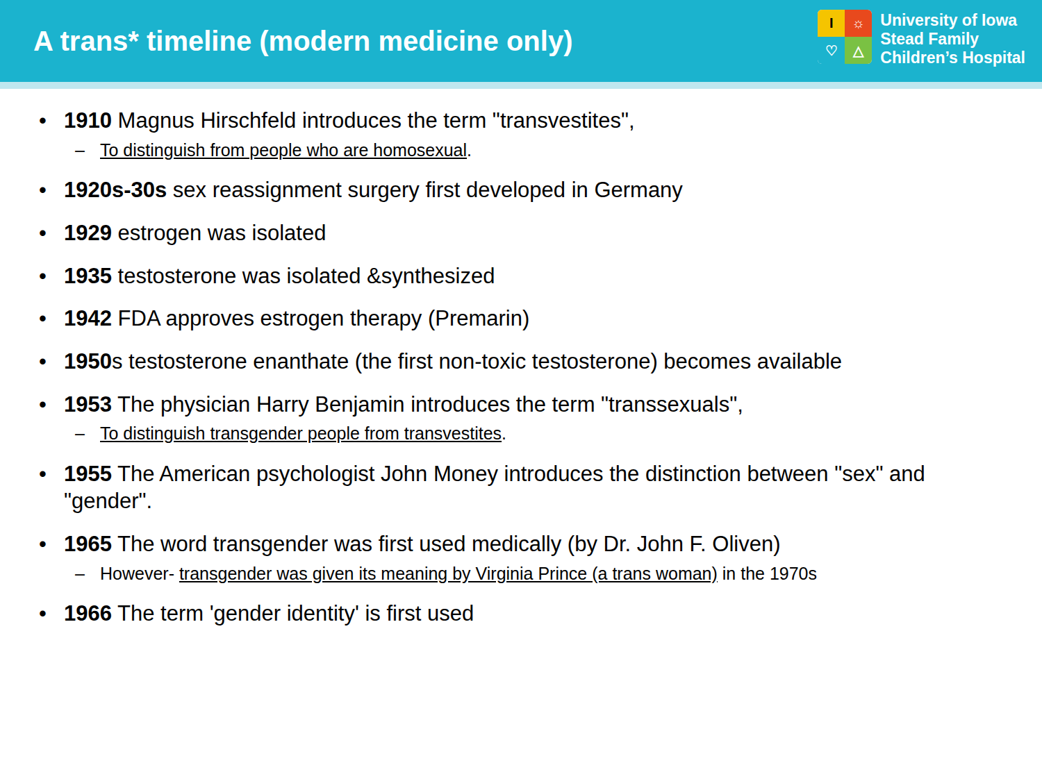A trans* timeline (modern medicine only)
I
☼
♡
△
University of Iowa
Stead Family
Children’s Hospital
1910 Magnus Hirschfeld introduces the term "transvestites",
To distinguish from people who are homosexual.
1920s-30s sex reassignment surgery first developed in Germany
1929 estrogen was isolated
1935 testosterone was isolated &synthesized
1942 FDA approves estrogen therapy (Premarin)
1950s testosterone enanthate (the first non-toxic testosterone) becomes available
1953 The physician Harry Benjamin introduces the term "transsexuals",
To distinguish transgender people from transvestites.
1955 The American psychologist John Money introduces the distinction between "sex" and "gender".
1965 The word transgender was first used medically (by Dr. John F. Oliven)
However- transgender was given its meaning by Virginia Prince (a trans woman) in the 1970s
1966 The term 'gender identity' is first used